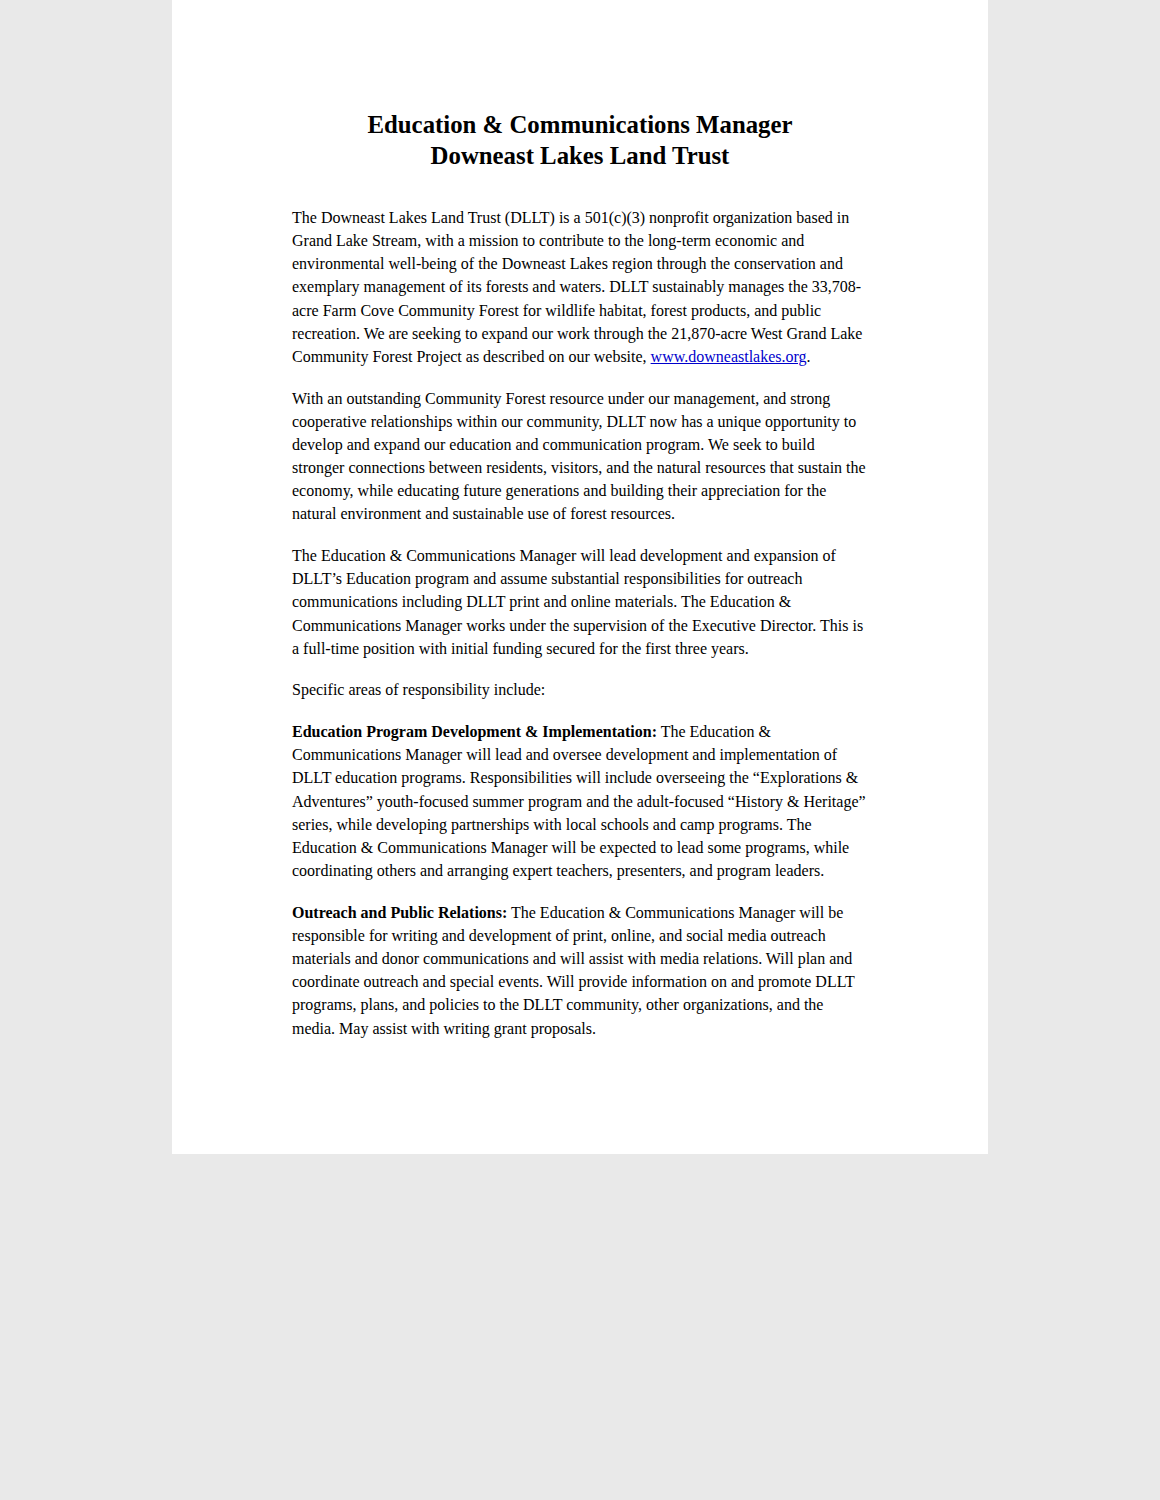Education & Communications ManagerDowneast Lakes Land Trust
The Downeast Lakes Land Trust (DLLT) is a 501(c)(3) nonprofit organization based in Grand Lake Stream, with a mission to contribute to the long-term economic and environmental well-being of the Downeast Lakes region through the conservation and exemplary management of its forests and waters. DLLT sustainably manages the 33,708-acre Farm Cove Community Forest for wildlife habitat, forest products, and public recreation. We are seeking to expand our work through the 21,870-acre West Grand Lake Community Forest Project as described on our website, www.downeastlakes.org.
With an outstanding Community Forest resource under our management, and strong cooperative relationships within our community, DLLT now has a unique opportunity to develop and expand our education and communication program. We seek to build stronger connections between residents, visitors, and the natural resources that sustain the economy, while educating future generations and building their appreciation for the natural environment and sustainable use of forest resources.
The Education & Communications Manager will lead development and expansion of DLLT’s Education program and assume substantial responsibilities for outreach communications including DLLT print and online materials. The Education & Communications Manager works under the supervision of the Executive Director. This is a full-time position with initial funding secured for the first three years.
Specific areas of responsibility include:
Education Program Development & Implementation: The Education & Communications Manager will lead and oversee development and implementation of DLLT education programs. Responsibilities will include overseeing the “Explorations & Adventures” youth-focused summer program and the adult-focused “History & Heritage” series, while developing partnerships with local schools and camp programs. The Education & Communications Manager will be expected to lead some programs, while coordinating others and arranging expert teachers, presenters, and program leaders.
Outreach and Public Relations: The Education & Communications Manager will be responsible for writing and development of print, online, and social media outreach materials and donor communications and will assist with media relations. Will plan and coordinate outreach and special events. Will provide information on and promote DLLT programs, plans, and policies to the DLLT community, other organizations, and the media. May assist with writing grant proposals.